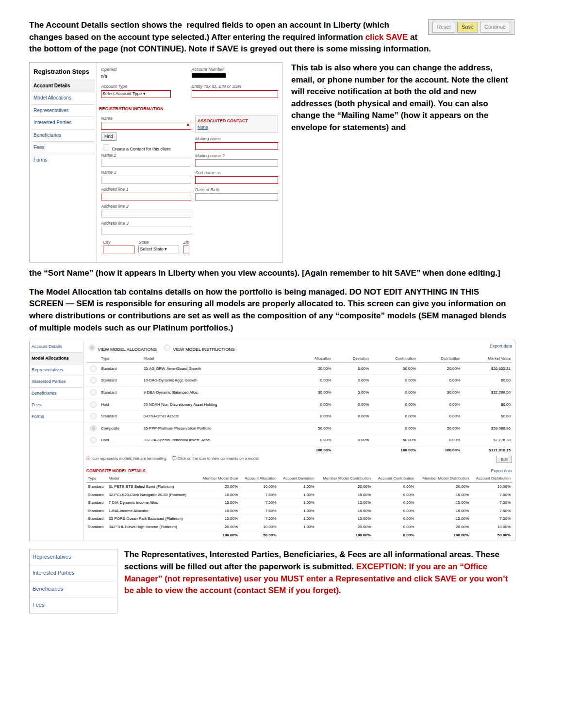Reset Save Continue
The Account Details section shows the required fields to open an account in Liberty (which changes based on the account type selected.) After entering the required information click SAVE at the bottom of the page (not CONTINUE). Note if SAVE is greyed out there is some missing information.
| Registration Steps Account Details Model Allocations Representatives Interested Parties Beneficiaries Fees Forms | / Opened n/a / Account Number / / Account Type Select Account Type ▾ / Entity Tax ID, EIN or SSN / REGISTRATION INFORMATION / Name ✖ Find Create a Contact for this client Name 2 Name 3 Address line 1 Address line 2 Address line 3 / City / State Select State ▾ / Zip / / ASSOCIATED CONTACT None Mailing name Mailing name 2 Sort name as Date of Birth / |
This tab is also where you can change the address, email, or phone number for the account. Note the client will receive notification at both the old and new addresses (both physical and email). You can also change the “Mailing Name” (how it appears on the envelope for statements) and
the “Sort Name” (how it appears in Liberty when you view accounts). [Again remember to hit SAVE” when done editing.]
The Model Allocation tab contains details on how the portfolio is being managed. DO NOT EDIT ANYTHING IN THIS SCREEN — SEM is responsible for ensuring all models are properly allocated to. This screen can give you information on where distributions or contributions are set as well as the composition of any “composite” models (SEM managed blends of multiple models such as our Platinum portfolios.)
| Account Details Model Allocations Representatives Interested Parties Beneficiaries Fees Forms | Export data VIEW MODEL ALLOCATIONS VIEW MODEL INSTRUCTIONS / / Type / Model / Allocation / Deviation / Contribution / Distribution / Market Value / / --- / --- / --- / --- / --- / --- / --- / --- / / / Standard / 25-AG-GRW-AmeriGuard Growth / 20.00% / 5.00% / 50.00% / 20.00% / $26,655.31 / / / Standard / 10-DAG-Dynamic Aggr. Growth / 0.00% / 0.00% / 0.00% / 0.00% / $0.00 / / / Standard / 9-DBA-Dynamic Balanced Alloc. / 30.00% / 5.00% / 0.00% / 30.00% / $32,299.50 / / / Hold / 20-NDAH-Non-Discretionary Asset Holding / 0.00% / 0.00% / 0.00% / 0.00% / $0.00 / / / Standard / 0-OTH-Other Assets / 0.00% / 0.00% / 0.00% / 0.00% / $0.00 / / / Composite / 26-PPP-Platinum Preservation Portfolio / 50.00% / / 0.00% / 50.00% / $59,088.96 / / / Hold / 37-SIIA-Special Individual Invest. Alloc. / 0.00% / 0.00% / 50.00% / 0.00% / $7,776.38 / / / / / 100.00% / / 100.00% / 100.00% / $121,818.15 / Edit ⓘ Icon represents models that are terminating. 💬 Click on the icon to view comments on a model. Export data COMPOSITE MODEL DETAILS / Type / Model / Member Model Goal / Account Allocation / Account Deviation / Member Model Contribution / Account Contribution / Member Model Distribution / Account Distribution / / --- / --- / --- / --- / --- / --- / --- / --- / --- / / Standard / 31-PBTS-BTS Select Bond (Platinum) / 20.00% / 10.00% / 1.00% / 20.00% / 0.00% / 20.00% / 10.00% / / Standard / 32-PCLK20-Clark Navigator 20-80 (Platinum) / 15.00% / 7.50% / 1.00% / 15.00% / 0.00% / 15.00% / 7.50% / / Standard / 7-DIA-Dynamic Income Alloc. / 15.00% / 7.50% / 1.00% / 15.00% / 0.00% / 15.00% / 7.50% / / Standard / 1-INA-Income Allocator / 15.00% / 7.50% / 1.00% / 15.00% / 0.00% / 15.00% / 7.50% / / Standard / 33-POPB-Ocean Park Balanced (Platinum) / 15.00% / 7.50% / 1.00% / 15.00% / 0.00% / 15.00% / 7.50% / / Standard / 34-PTHI-Toews High Income (Platinum) / 20.00% / 10.00% / 1.00% / 20.00% / 0.00% / 20.00% / 10.00% / / / / 100.00% / 50.00% / / 100.00% / 0.00% / 100.00% / 50.00% / |
Representatives
Interested Parties
Beneficiaries
Fees
The Representatives, Interested Parties, Beneficiaries, & Fees are all informational areas. These sections will be filled out after the paperwork is submitted. EXCEPTION: If you are an “Office Manager” (not representative) user you MUST enter a Representative and click SAVE or you won’t be able to view the account (contact SEM if you forget).